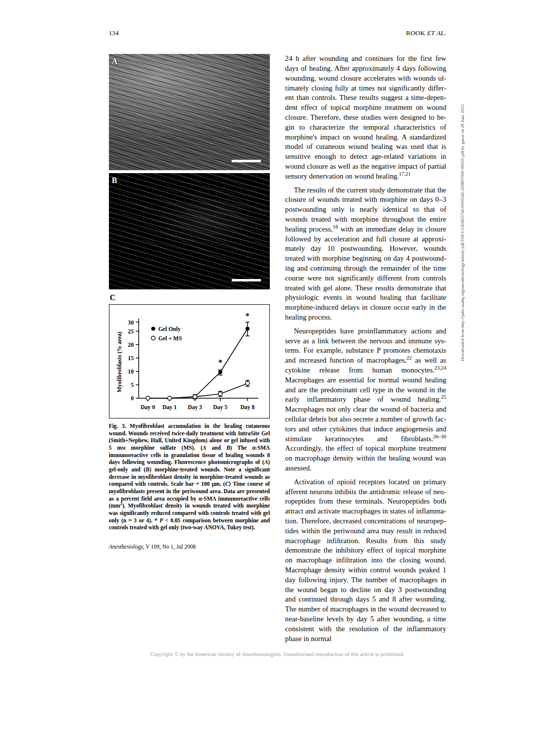Downloaded from http://pubs.asahq.org/anesthesiology/article-pdf/109/1/130/655741/0000542-200807000-00021.pdf by guest on 28 June 2022
134 ROOK ET AL.
A
B
C
0 5 10 15 20 25 30 Myofibroblasts (% area) Day 0 Day 1 Day 3 Day 5 Day 8 Gel Only Gel + MS * *
Fig. 3. Myofibroblast accumulation in the healing cutaneous wound. Wounds received twice-daily treatment with IntraSite Gel (Smith+Nephew, Hull, United Kingdom) alone or gel infused with 5 mm morphine sulfate (MS). (A and B) The α-SMA immunoreactive cells in granulation tissue of healing wounds 8 days following wounding. Fluorescence photomicrographs of (A) gel-only and (B) morphine-treated wounds. Note a significant decrease in myofibroblast density in morphine-treated wounds as compared with controls. Scale bar = 100 μm. (C) Time course of myofibroblasts present in the periwound area. Data are presented as a percent field area occupied by α-SMA immunoreactive cells (mm2). Myofibroblast density in wounds treated with morphine was significantly reduced compared with controls treated with gel only (n = 3 or 4). * P < 0.05 comparison between morphine and controls treated with gel only (two-way ANOVA, Tukey test).
Anesthesiology, V 109, No 1, Jul 2008
24 h after wounding and continues for the first few days of healing. After approximately 4 days following wounding, wound closure accelerates with wounds ultimately closing fully at times not significantly different than controls. These results suggest a time-dependent effect of topical morphine treatment on wound closure. Therefore, these studies were designed to begin to characterize the temporal characteristics of morphine's impact on wound healing. A standardized model of cutaneous wound healing was used that is sensitive enough to detect age-related variations in wound closure as well as the negative impact of partial sensory denervation on wound healing.17,21
The results of the current study demonstrate that the closure of wounds treated with morphine on days 0–3 postwounding only is nearly identical to that of wounds treated with morphine throughout the entire healing process,18 with an immediate delay in closure followed by acceleration and full closure at approximately day 10 postwounding. However, wounds treated with morphine beginning on day 4 postwounding and continuing through the remainder of the time course were not significantly different from controls treated with gel alone. These results demonstrate that physiologic events in wound healing that facilitate morphine-induced delays in closure occur early in the healing process.
Neuropeptides have proinflammatory actions and serve as a link between the nervous and immune systems. For example, substance P promotes chemotaxis and increased function of macrophages,22 as well as cytokine release from human monocytes.23,24 Macrophages are essential for normal wound healing and are the predominant cell type in the wound in the early inflammatory phase of wound healing.25 Macrophages not only clear the wound of bacteria and cellular debris but also secrete a number of growth factors and other cytokines that induce angiogenesis and stimulate keratinocytes and fibroblasts.26–30 Accordingly, the effect of topical morphine treatment on macrophage density within the healing wound was assessed.
Activation of opioid receptors located on primary afferent neurons inhibits the antidromic release of neuropeptides from these terminals. Neuropeptides both attract and activate macrophages in states of inflammation. Therefore, decreased concentrations of neuropeptides within the periwound area may result in reduced macrophage infiltration. Results from this study demonstrate the inhibitory effect of topical morphine on macrophage infiltration into the closing wound. Macrophage density within control wounds peaked 1 day following injury. The number of macrophages in the wound began to decline on day 3 postwounding and continued through days 5 and 8 after wounding. The number of macrophages in the wound decreased to near-baseline levels by day 5 after wounding, a time consistent with the resolution of the inflammatory phase in normal
Copyright © by the American Society of Anesthesiologists. Unauthorized reproduction of this article is prohibited.